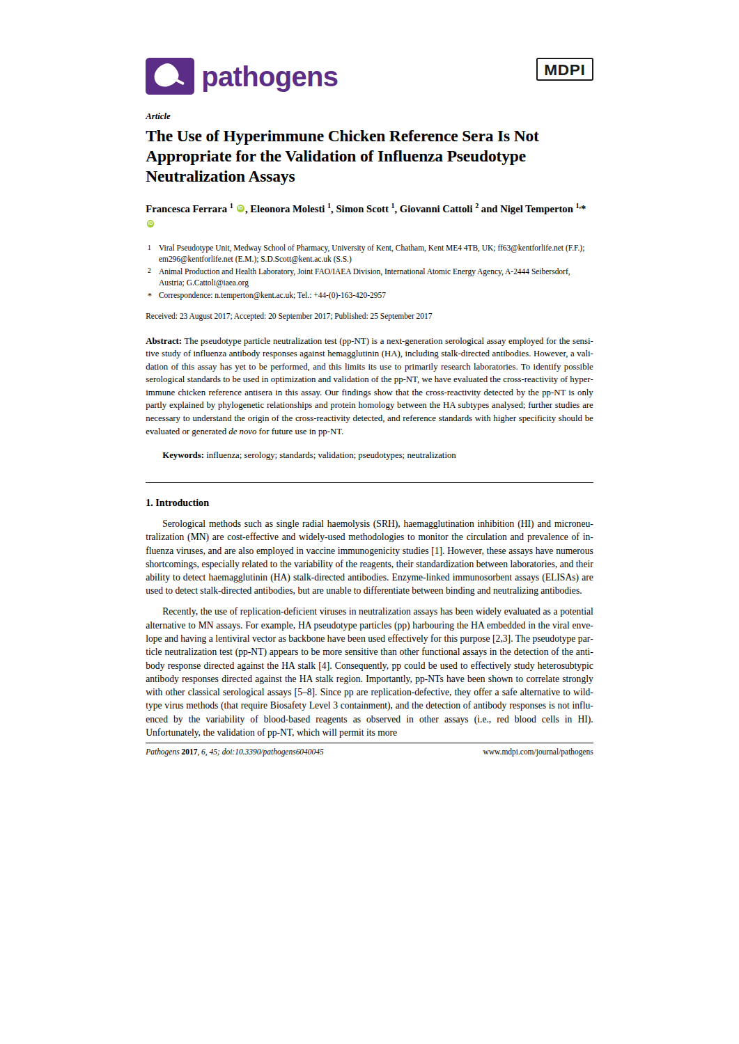pathogens
MDPI
Article
The Use of Hyperimmune Chicken Reference Sera Is Not Appropriate for the Validation of Influenza Pseudotype Neutralization Assays
Francesca Ferrara 1 , Eleonora Molesti 1, Simon Scott 1, Giovanni Cattoli 2 and Nigel Temperton 1,*
Viral Pseudotype Unit, Medway School of Pharmacy, University of Kent, Chatham, Kent ME4 4TB, UK; ff63@kentforlife.net (F.F.); em296@kentforlife.net (E.M.); S.D.Scott@kent.ac.uk (S.S.)
Animal Production and Health Laboratory, Joint FAO/IAEA Division, International Atomic Energy Agency, A-2444 Seibersdorf, Austria; G.Cattoli@iaea.org
Correspondence: n.temperton@kent.ac.uk; Tel.: +44-(0)-163-420-2957
Received: 23 August 2017; Accepted: 20 September 2017; Published: 25 September 2017
Abstract: The pseudotype particle neutralization test (pp-NT) is a next-generation serological assay employed for the sensitive study of influenza antibody responses against hemagglutinin (HA), including stalk-directed antibodies. However, a validation of this assay has yet to be performed, and this limits its use to primarily research laboratories. To identify possible serological standards to be used in optimization and validation of the pp-NT, we have evaluated the cross-reactivity of hyperimmune chicken reference antisera in this assay. Our findings show that the cross-reactivity detected by the pp-NT is only partly explained by phylogenetic relationships and protein homology between the HA subtypes analysed; further studies are necessary to understand the origin of the cross-reactivity detected, and reference standards with higher specificity should be evaluated or generated de novo for future use in pp-NT.
Keywords: influenza; serology; standards; validation; pseudotypes; neutralization
1. Introduction
Serological methods such as single radial haemolysis (SRH), haemagglutination inhibition (HI) and microneutralization (MN) are cost-effective and widely-used methodologies to monitor the circulation and prevalence of influenza viruses, and are also employed in vaccine immunogenicity studies [1]. However, these assays have numerous shortcomings, especially related to the variability of the reagents, their standardization between laboratories, and their ability to detect haemagglutinin (HA) stalk-directed antibodies. Enzyme-linked immunosorbent assays (ELISAs) are used to detect stalk-directed antibodies, but are unable to differentiate between binding and neutralizing antibodies.
Recently, the use of replication-deficient viruses in neutralization assays has been widely evaluated as a potential alternative to MN assays. For example, HA pseudotype particles (pp) harbouring the HA embedded in the viral envelope and having a lentiviral vector as backbone have been used effectively for this purpose [2,3]. The pseudotype particle neutralization test (pp-NT) appears to be more sensitive than other functional assays in the detection of the antibody response directed against the HA stalk [4]. Consequently, pp could be used to effectively study heterosubtypic antibody responses directed against the HA stalk region. Importantly, pp-NTs have been shown to correlate strongly with other classical serological assays [5–8]. Since pp are replication-defective, they offer a safe alternative to wild-type virus methods (that require Biosafety Level 3 containment), and the detection of antibody responses is not influenced by the variability of blood-based reagents as observed in other assays (i.e., red blood cells in HI). Unfortunately, the validation of pp-NT, which will permit its more
Pathogens 2017, 6, 45; doi:10.3390/pathogens6040045
www.mdpi.com/journal/pathogens